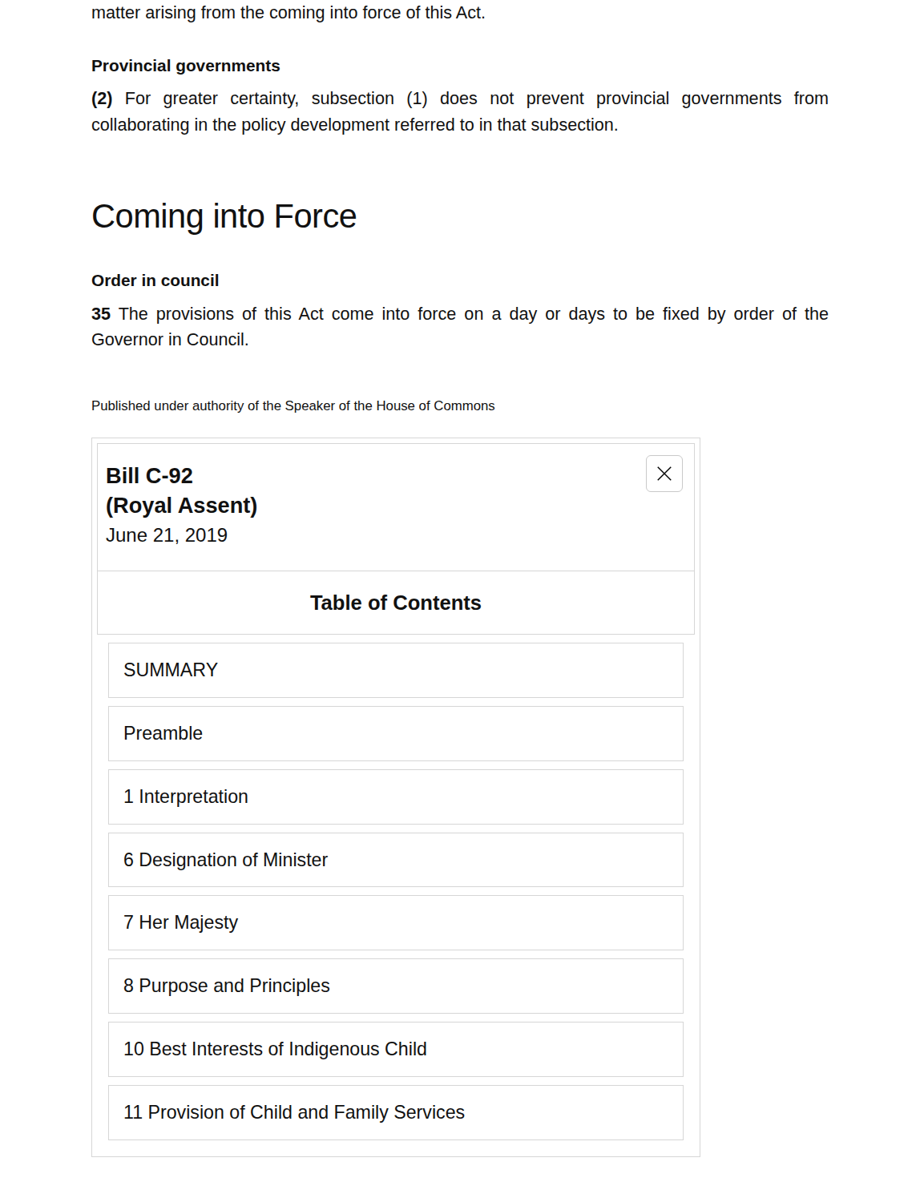matter arising from the coming into force of this Act.
Provincial governments
(2) For greater certainty, subsection (1) does not prevent provincial governments from collaborating in the policy development referred to in that subsection.
Coming into Force
Order in council
35 The provisions of this Act come into force on a day or days to be fixed by order of the Governor in Council.
Published under authority of the Speaker of the House of Commons
Bill C-92
(Royal Assent)
June 21, 2019
Table of Contents
SUMMARY
Preamble
1 Interpretation
6 Designation of Minister
7 Her Majesty
8 Purpose and Principles
10 Best Interests of Indigenous Child
11 Provision of Child and Family Services